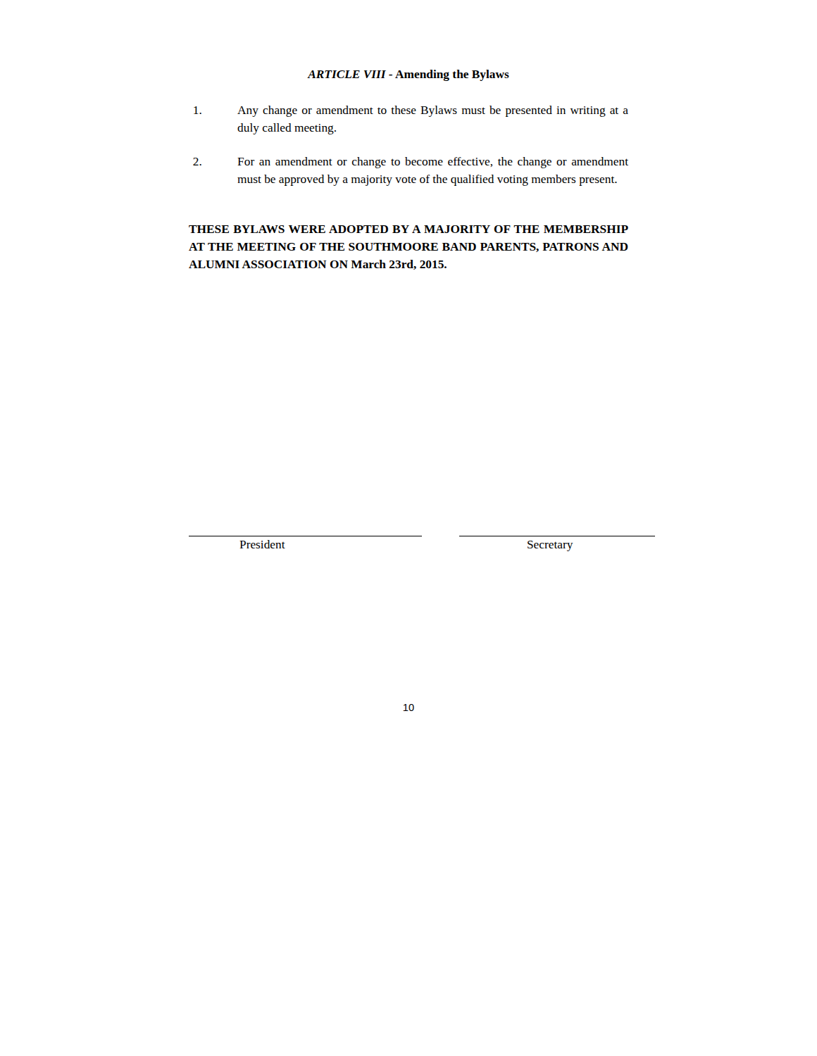ARTICLE VIII - Amending the Bylaws
Any change or amendment to these Bylaws must be presented in writing at a duly called meeting.
For an amendment or change to become effective, the change or amendment must be approved by a majority vote of the qualified voting members present.
THESE BYLAWS WERE ADOPTED BY A MAJORITY OF THE MEMBERSHIP AT THE MEETING OF THE SOUTHMOORE BAND PARENTS, PATRONS AND ALUMNI ASSOCIATION ON March 23rd, 2015.
| President | Secretary |
10